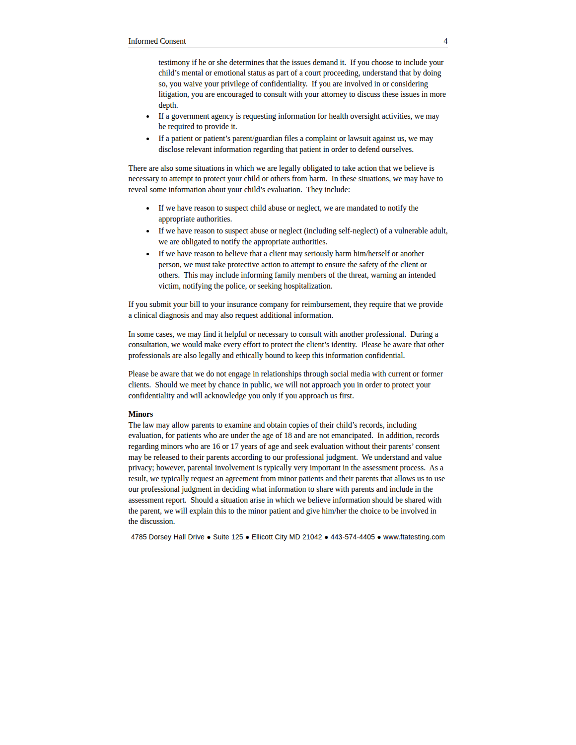Informed Consent 4
testimony if he or she determines that the issues demand it. If you choose to include your child’s mental or emotional status as part of a court proceeding, understand that by doing so, you waive your privilege of confidentiality. If you are involved in or considering litigation, you are encouraged to consult with your attorney to discuss these issues in more depth.
If a government agency is requesting information for health oversight activities, we may be required to provide it.
If a patient or patient’s parent/guardian files a complaint or lawsuit against us, we may disclose relevant information regarding that patient in order to defend ourselves.
There are also some situations in which we are legally obligated to take action that we believe is necessary to attempt to protect your child or others from harm. In these situations, we may have to reveal some information about your child’s evaluation. They include:
If we have reason to suspect child abuse or neglect, we are mandated to notify the appropriate authorities.
If we have reason to suspect abuse or neglect (including self-neglect) of a vulnerable adult, we are obligated to notify the appropriate authorities.
If we have reason to believe that a client may seriously harm him/herself or another person, we must take protective action to attempt to ensure the safety of the client or others. This may include informing family members of the threat, warning an intended victim, notifying the police, or seeking hospitalization.
If you submit your bill to your insurance company for reimbursement, they require that we provide a clinical diagnosis and may also request additional information.
In some cases, we may find it helpful or necessary to consult with another professional. During a consultation, we would make every effort to protect the client’s identity. Please be aware that other professionals are also legally and ethically bound to keep this information confidential.
Please be aware that we do not engage in relationships through social media with current or former clients. Should we meet by chance in public, we will not approach you in order to protect your confidentiality and will acknowledge you only if you approach us first.
Minors
The law may allow parents to examine and obtain copies of their child’s records, including evaluation, for patients who are under the age of 18 and are not emancipated. In addition, records regarding minors who are 16 or 17 years of age and seek evaluation without their parents’ consent may be released to their parents according to our professional judgment. We understand and value privacy; however, parental involvement is typically very important in the assessment process. As a result, we typically request an agreement from minor patients and their parents that allows us to use our professional judgment in deciding what information to share with parents and include in the assessment report. Should a situation arise in which we believe information should be shared with the parent, we will explain this to the minor patient and give him/her the choice to be involved in the discussion.
4785 Dorsey Hall Drive ● Suite 125 ● Ellicott City MD 21042 ● 443-574-4405 ● www.ftatesting.com